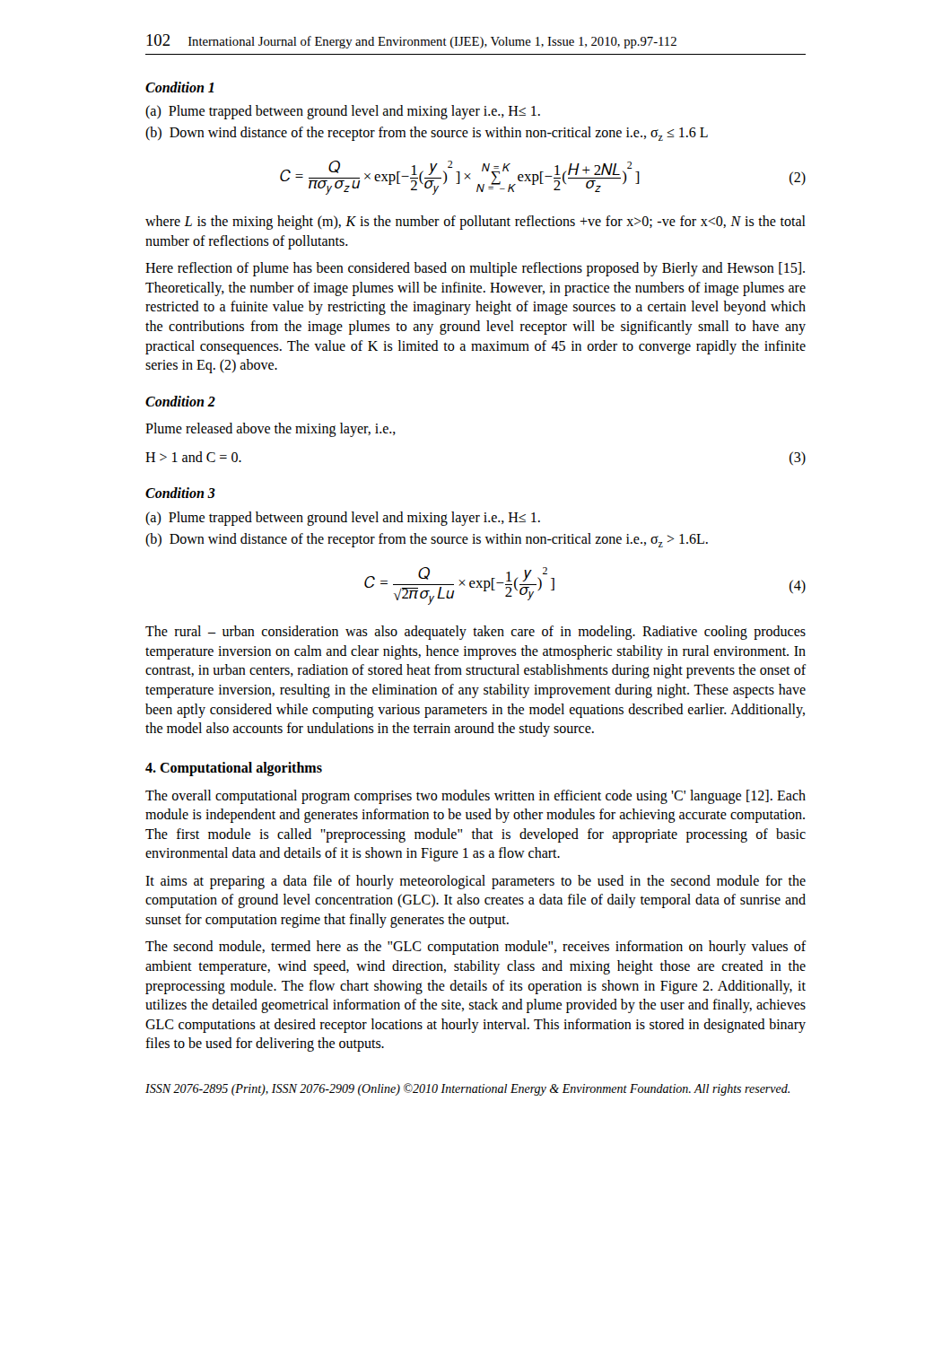102 International Journal of Energy and Environment (IJEE), Volume 1, Issue 1, 2010, pp.97-112
Condition 1
(a) Plume trapped between ground level and mixing layer i.e., H≤ 1.
(b) Down wind distance of the receptor from the source is within non-critical zone i.e., σz ≤ 1.6 L
C = Q π σy σz u × exp [ − 12 ( y σy ) 2 ] × ∑ N=−K N=K exp [ − 12 ( H+2NL σz ) 2 ]
(2)
where L is the mixing height (m), K is the number of pollutant reflections +ve for x>0; -ve for x<0, N is the total number of reflections of pollutants.
Here reflection of plume has been considered based on multiple reflections proposed by Bierly and Hewson [15]. Theoretically, the number of image plumes will be infinite. However, in practice the numbers of image plumes are restricted to a fuinite value by restricting the imaginary height of image sources to a certain level beyond which the contributions from the image plumes to any ground level receptor will be significantly small to have any practical consequences. The value of K is limited to a maximum of 45 in order to converge rapidly the infinite series in Eq. (2) above.
Condition 2
Plume released above the mixing layer, i.e.,
H > 1 and C = 0. (3)
Condition 3
(a) Plume trapped between ground level and mixing layer i.e., H≤ 1.
(b) Down wind distance of the receptor from the source is within non-critical zone i.e., σz > 1.6L.
C = Q 2π σy L u × exp [ − 12 ( y σy ) 2 ]
(4)
The rural – urban consideration was also adequately taken care of in modeling. Radiative cooling produces temperature inversion on calm and clear nights, hence improves the atmospheric stability in rural environment. In contrast, in urban centers, radiation of stored heat from structural establishments during night prevents the onset of temperature inversion, resulting in the elimination of any stability improvement during night. These aspects have been aptly considered while computing various parameters in the model equations described earlier. Additionally, the model also accounts for undulations in the terrain around the study source.
4. Computational algorithms
The overall computational program comprises two modules written in efficient code using 'C' language [12]. Each module is independent and generates information to be used by other modules for achieving accurate computation. The first module is called "preprocessing module" that is developed for appropriate processing of basic environmental data and details of it is shown in Figure 1 as a flow chart.
It aims at preparing a data file of hourly meteorological parameters to be used in the second module for the computation of ground level concentration (GLC). It also creates a data file of daily temporal data of sunrise and sunset for computation regime that finally generates the output.
The second module, termed here as the "GLC computation module", receives information on hourly values of ambient temperature, wind speed, wind direction, stability class and mixing height those are created in the preprocessing module. The flow chart showing the details of its operation is shown in Figure 2. Additionally, it utilizes the detailed geometrical information of the site, stack and plume provided by the user and finally, achieves GLC computations at desired receptor locations at hourly interval. This information is stored in designated binary files to be used for delivering the outputs.
ISSN 2076-2895 (Print), ISSN 2076-2909 (Online) ©2010 International Energy & Environment Foundation. All rights reserved.